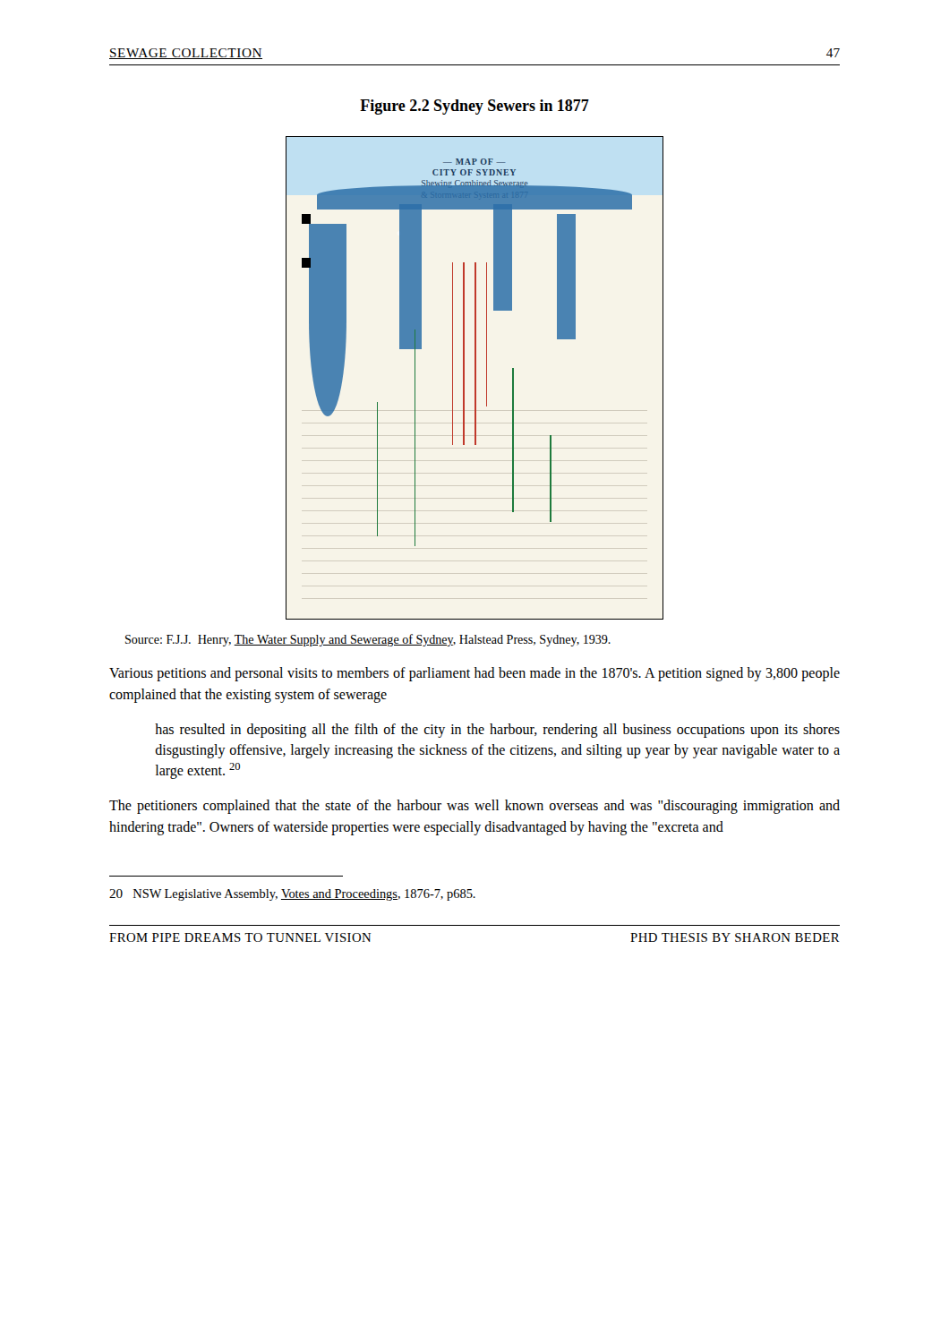Sewage Collection 47
Figure 2.2 Sydney Sewers in 1877
— MAP OF — CITY OF SYDNEY Shewing Combined Sewerage
& Stormwater System at 1877
Source: F.J.J. Henry, The Water Supply and Sewerage of Sydney, Halstead Press, Sydney, 1939.
Various petitions and personal visits to members of parliament had been made in the 1870's. A petition signed by 3,800 people complained that the existing system of sewerage
has resulted in depositing all the filth of the city in the harbour, rendering all business occupations upon its shores disgustingly offensive, largely increasing the sickness of the citizens, and silting up year by year navigable water to a large extent. 20
The petitioners complained that the state of the harbour was well known overseas and was "discouraging immigration and hindering trade". Owners of waterside properties were especially disadvantaged by having the "excreta and
20 NSW Legislative Assembly, Votes and Proceedings, 1876-7, p685.
From Pipe Dreams to Tunnel Vision PhD Thesis by Sharon Beder